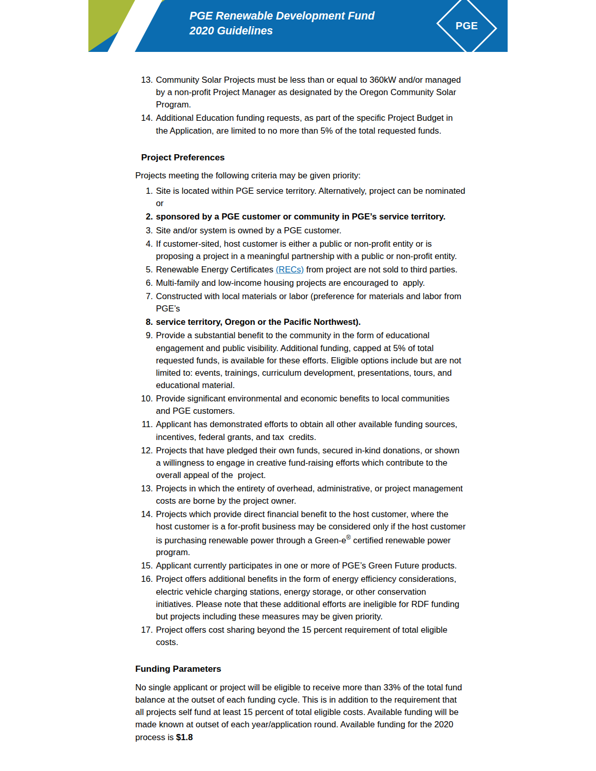PGE Renewable Development Fund
2020 Guidelines
PGE
Community Solar Projects must be less than or equal to 360kW and/or managed by a non-profit Project Manager as designated by the Oregon Community Solar Program.
Additional Education funding requests, as part of the specific Project Budget in the Application, are limited to no more than 5% of the total requested funds.
Project Preferences
Projects meeting the following criteria may be given priority:
Site is located within PGE service territory. Alternatively, project can be nominated or
sponsored by a PGE customer or community in PGE’s service territory.
Site and/or system is owned by a PGE customer.
If customer-sited, host customer is either a public or non-profit entity or is proposing a project in a meaningful partnership with a public or non-profit entity.
Renewable Energy Certificates (RECs) from project are not sold to third parties.
Multi-family and low-income housing projects are encouraged to apply.
Constructed with local materials or labor (preference for materials and labor from PGE’s
service territory, Oregon or the Pacific Northwest).
Provide a substantial benefit to the community in the form of educational engagement and public visibility. Additional funding, capped at 5% of total requested funds, is available for these efforts. Eligible options include but are not limited to: events, trainings, curriculum development, presentations, tours, and educational material.
Provide significant environmental and economic benefits to local communities and PGE customers.
Applicant has demonstrated efforts to obtain all other available funding sources, incentives, federal grants, and tax credits.
Projects that have pledged their own funds, secured in-kind donations, or shown a willingness to engage in creative fund-raising efforts which contribute to the overall appeal of the project.
Projects in which the entirety of overhead, administrative, or project management costs are borne by the project owner.
Projects which provide direct financial benefit to the host customer, where the host customer is a for-profit business may be considered only if the host customer is purchasing renewable power through a Green-e® certified renewable power program.
Applicant currently participates in one or more of PGE’s Green Future products.
Project offers additional benefits in the form of energy efficiency considerations, electric vehicle charging stations, energy storage, or other conservation initiatives. Please note that these additional efforts are ineligible for RDF funding but projects including these measures may be given priority.
Project offers cost sharing beyond the 15 percent requirement of total eligible costs.
Funding Parameters
No single applicant or project will be eligible to receive more than 33% of the total fund balance at the outset of each funding cycle. This is in addition to the requirement that all projects self fund at least 15 percent of total eligible costs. Available funding will be made known at outset of each year/application round. Available funding for the 2020 process is $1.8